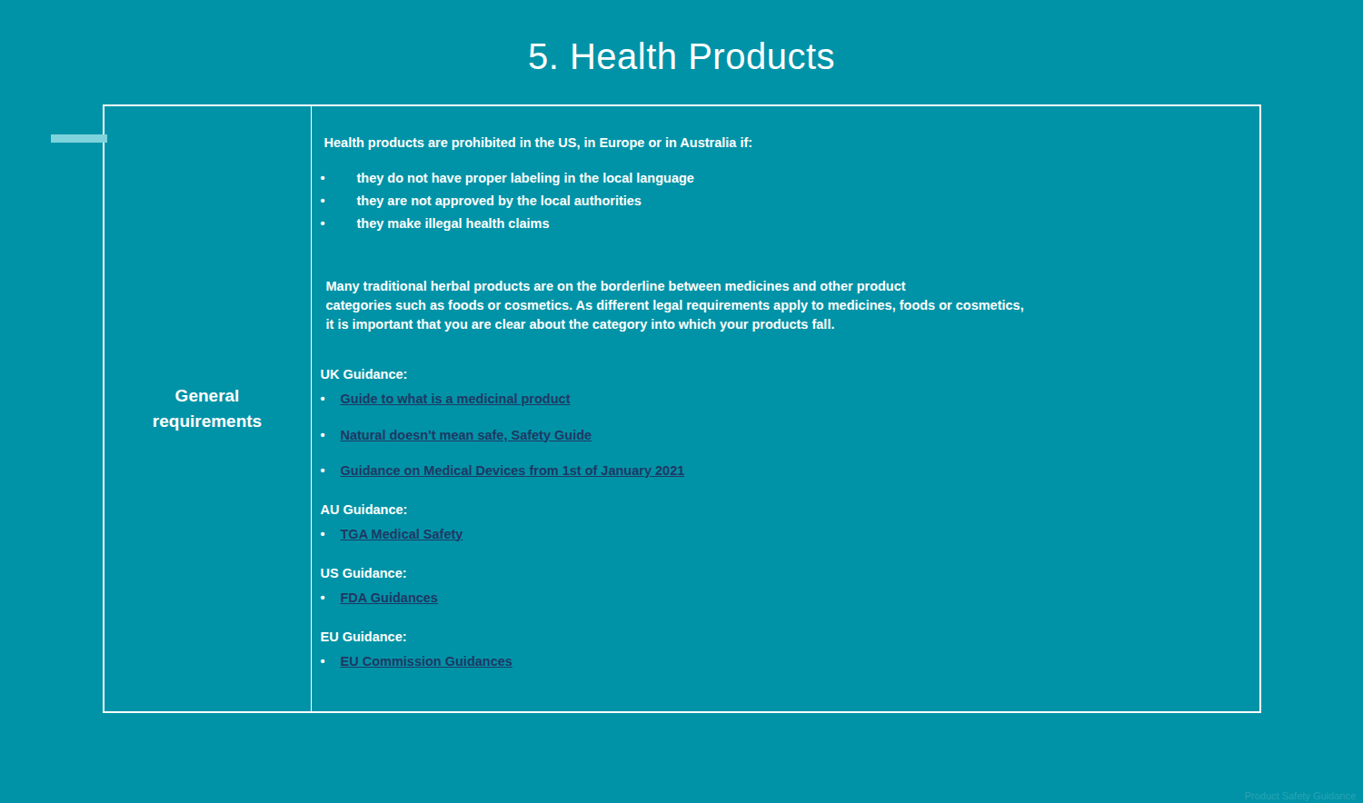5. Health Products
| General requirements | Health products are prohibited in the US, in Europe or in Australia if: they do not have proper labeling in the local language they are not approved by the local authorities they make illegal health claims Many traditional herbal products are on the borderline between medicines and other product categories such as foods or cosmetics. As different legal requirements apply to medicines, foods or cosmetics, it is important that you are clear about the category into which your products fall. UK Guidance: Guide to what is a medicinal product Natural doesn't mean safe, Safety Guide Guidance on Medical Devices from 1st of January 2021 AU Guidance: TGA Medical Safety US Guidance: FDA Guidances EU Guidance: EU Commission Guidances |
Product Safety Guidance